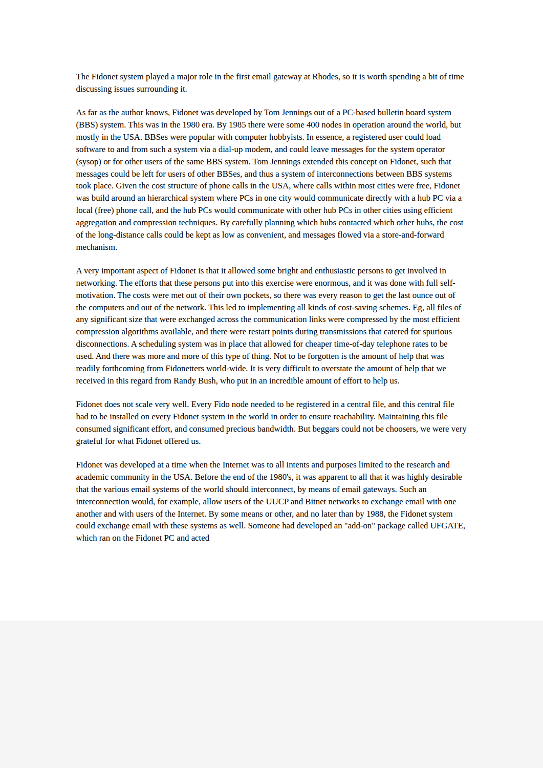The Fidonet system played a major role in the first email gateway at Rhodes, so it is worth spending a bit of time discussing issues surrounding it.
As far as the author knows, Fidonet was developed by Tom Jennings out of a PC-based bulletin board system (BBS) system. This was in the 1980 era. By 1985 there were some 400 nodes in operation around the world, but mostly in the USA. BBSes were popular with computer hobbyists. In essence, a registered user could load software to and from such a system via a dial-up modem, and could leave messages for the system operator (sysop) or for other users of the same BBS system. Tom Jennings extended this concept on Fidonet, such that messages could be left for users of other BBSes, and thus a system of interconnections between BBS systems took place. Given the cost structure of phone calls in the USA, where calls within most cities were free, Fidonet was build around an hierarchical system where PCs in one city would communicate directly with a hub PC via a local (free) phone call, and the hub PCs would communicate with other hub PCs in other cities using efficient aggregation and compression techniques. By carefully planning which hubs contacted which other hubs, the cost of the long-distance calls could be kept as low as convenient, and messages flowed via a store-and-forward mechanism.
A very important aspect of Fidonet is that it allowed some bright and enthusiastic persons to get involved in networking. The efforts that these persons put into this exercise were enormous, and it was done with full self-motivation. The costs were met out of their own pockets, so there was every reason to get the last ounce out of the computers and out of the network. This led to implementing all kinds of cost-saving schemes. Eg, all files of any significant size that were exchanged across the communication links were compressed by the most efficient compression algorithms available, and there were restart points during transmissions that catered for spurious disconnections. A scheduling system was in place that allowed for cheaper time-of-day telephone rates to be used. And there was more and more of this type of thing. Not to be forgotten is the amount of help that was readily forthcoming from Fidonetters world-wide. It is very difficult to overstate the amount of help that we received in this regard from Randy Bush, who put in an incredible amount of effort to help us.
Fidonet does not scale very well. Every Fido node needed to be registered in a central file, and this central file had to be installed on every Fidonet system in the world in order to ensure reachability. Maintaining this file consumed significant effort, and consumed precious bandwidth. But beggars could not be choosers, we were very grateful for what Fidonet offered us.
Fidonet was developed at a time when the Internet was to all intents and purposes limited to the research and academic community in the USA. Before the end of the 1980's, it was apparent to all that it was highly desirable that the various email systems of the world should interconnect, by means of email gateways. Such an interconnection would, for example, allow users of the UUCP and Bitnet networks to exchange email with one another and with users of the Internet. By some means or other, and no later than by 1988, the Fidonet system could exchange email with these systems as well. Someone had developed an "add-on" package called UFGATE, which ran on the Fidonet PC and acted